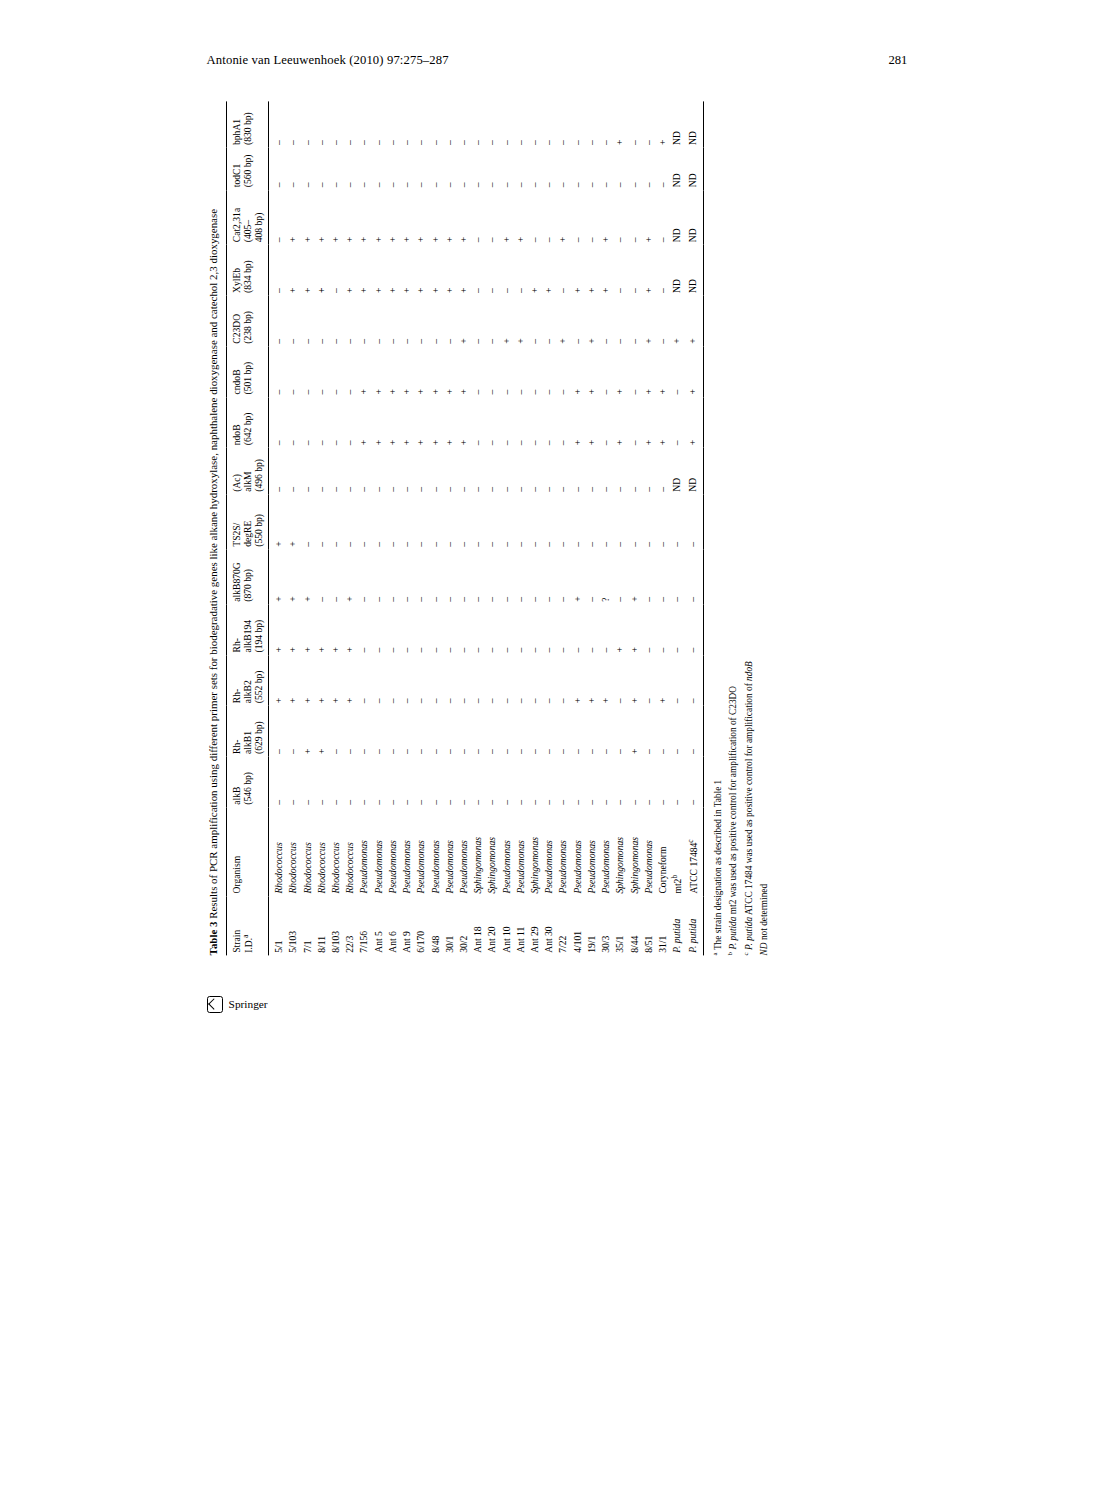Antonie van Leeuwenhoek (2010) 97:275–287
281
Table 3 Results of PCR amplification using different primer sets for biodegradative genes like alkane hydroxylase, naphthalene dioxygenase and catechol 2,3 dioxygenase
| Strain I.D. a | Organism | alkB (546 bp) | Rh- alkB1 (629 bp) | Rh- alkB2 (552 bp) | Rh- alkB194 (194 bp) | alkB870G (870 bp) | TS2S/ degRE (550 bp) | (Ac) alkM (496 bp) | ndoB (642 bp) | cndoB (501 bp) | C23DO (238 bp) | XylEb (834 bp) | Cat2,31a (405– 408 bp) | todC1 (560 bp) | bphA1 (830 bp) |
| --- | --- | --- | --- | --- | --- | --- | --- | --- | --- | --- | --- | --- | --- | --- | --- |
| 5/1 | Rhodococcus | – | – | + | + | + | + | – | – | – | – | – | – | – | – |
| 5/103 | Rhodococcus | – | – | + | + | + | + | – | – | – | – | + | + | – | – |
| 7/1 | Rhodococcus | – | + | + | + | + | – | – | – | – | – | + | + | – | – |
| 8/11 | Rhodococcus | – | + | + | + | – | – | – | – | – | – | + | + | – | – |
| 8/103 | Rhodococcus | – | – | + | + | – | – | – | – | – | – | – | + | – | – |
| 22/3 | Rhodococcus | – | – | + | + | + | – | – | – | – | – | + | + | – | – |
| 7/156 | Pseudomonas | – | – | – | – | – | – | – | + | + | – | + | + | – | – |
| Ant 5 | Pseudomonas | – | – | – | – | – | – | – | + | + | – | + | + | – | – |
| Ant 6 | Pseudomonas | – | – | – | – | – | – | – | + | + | – | + | + | – | – |
| Ant 9 | Pseudomonas | – | – | – | – | – | – | – | + | + | – | + | + | – | – |
| 6/170 | Pseudomonas | – | – | – | – | – | – | – | + | + | – | + | + | – | – |
| 8/48 | Pseudomonas | – | – | – | – | – | – | – | + | + | – | + | + | – | – |
| 30/1 | Pseudomonas | – | – | – | – | – | – | – | + | + | – | + | + | – | – |
| 30/2 | Pseudomonas | – | – | – | – | – | – | – | + | + | + | + | + | – | – |
| Ant 18 | Sphingomonas | – | – | – | – | – | – | – | – | – | – | – | – | – | – |
| Ant 20 | Sphingomonas | – | – | – | – | – | – | – | – | – | – | – | – | – | – |
| Ant 10 | Pseudomonas | – | – | – | – | – | – | – | – | – | + | – | + | – | – |
| Ant 11 | Pseudomonas | – | – | – | – | – | – | – | – | – | + | – | + | – | – |
| Ant 29 | Sphingomonas | – | – | – | – | – | – | – | – | – | – | + | – | – | – |
| Ant 30 | Pseudomonas | – | – | – | – | – | – | – | – | – | – | + | – | – | – |
| 7/22 | Pseudomonas | – | – | – | – | – | – | – | – | – | + | – | + | – | – |
| 4/101 | Pseudomonas | – | – | + | – | + | – | – | + | + | – | + | – | – | – |
| 19/1 | Pseudomonas | – | – | + | – | – | – | – | + | + | + | + | – | – | – |
| 30/3 | Pseudomonas | – | – | + | – | ? | – | – | – | – | – | + | + | – | – |
| 35/1 | Sphingomonas | – | – | – | + | – | – | – | + | + | – | – | – | – | + |
| 8/44 | Sphingomonas | – | + | + | + | + | – | – | – | – | – | – | – | – | – |
| 8/51 | Pseudomonas | – | – | – | – | – | – | – | + | + | + | + | + | – | – |
| 31/1 | Coryneform | – | – | + | – | – | – | – | + | + | – | – | – | – | + |
| P. putida | mt2 b | – | – | – | – | – | – | ND | – | – | + | ND | ND | ND | ND |
| P. putida | ATCC 17484 c | – | – | – | – | – | – | ND | + | + | + | ND | ND | ND | ND |
a The strain designation as described in Table 1
b P. putida mt2 was used as positive control for amplification of C23DO
c P. putida ATCC 17484 was used as positive control for amplification of ndoB
ND not determined
Springer